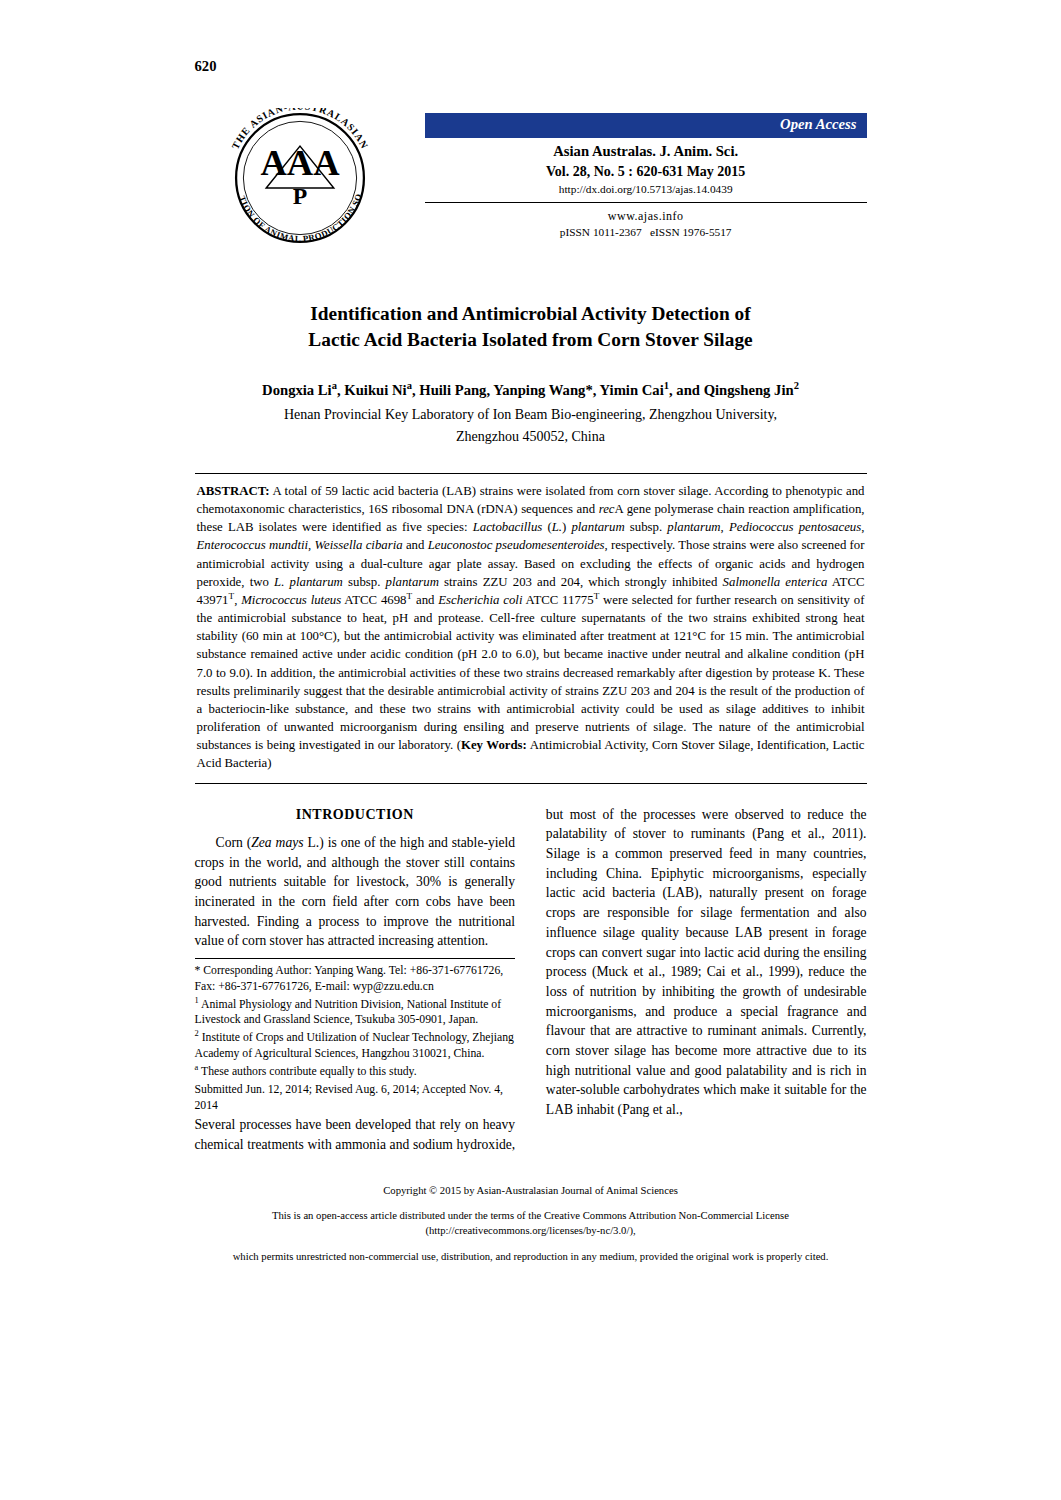620
THE ASIAN-AUSTRALASIAN ASSOCIATION OF ANIMAL PRODUCTION SOCIETIES AAA P
Open Access
Asian Australas. J. Anim. Sci.
Vol. 28, No. 5 : 620-631 May 2015
http://dx.doi.org/10.5713/ajas.14.0439
www.ajas.info
pISSN 1011-2367 eISSN 1976-5517
Identification and Antimicrobial Activity Detection of
Lactic Acid Bacteria Isolated from Corn Stover Silage
Dongxia Lia, Kuikui Nia, Huili Pang, Yanping Wang*, Yimin Cai1, and Qingsheng Jin2
Henan Provincial Key Laboratory of Ion Beam Bio-engineering, Zhengzhou University,
Zhengzhou 450052, China
ABSTRACT: A total of 59 lactic acid bacteria (LAB) strains were isolated from corn stover silage. According to phenotypic and chemotaxonomic characteristics, 16S ribosomal DNA (rDNA) sequences and rec A gene polymerase chain reaction amplification, these LAB isolates were identified as five species: Lactobacillus (L.) plantarum subsp. plantarum, Pediococcus pentosaceus, Enterococcus mundtii, Weissella cibaria and Leuconostoc pseudomesenteroides, respectively. Those strains were also screened for antimicrobial activity using a dual-culture agar plate assay. Based on excluding the effects of organic acids and hydrogen peroxide, two L. plantarum subsp. plantarum strains ZZU 203 and 204, which strongly inhibited Salmonella enterica ATCC 43971T, Micrococcus luteus ATCC 4698T and Escherichia coli ATCC 11775T were selected for further research on sensitivity of the antimicrobial substance to heat, pH and protease. Cell-free culture supernatants of the two strains exhibited strong heat stability (60 min at 100°C), but the antimicrobial activity was eliminated after treatment at 121°C for 15 min. The antimicrobial substance remained active under acidic condition (pH 2.0 to 6.0), but became inactive under neutral and alkaline condition (pH 7.0 to 9.0). In addition, the antimicrobial activities of these two strains decreased remarkably after digestion by protease K. These results preliminarily suggest that the desirable antimicrobial activity of strains ZZU 203 and 204 is the result of the production of a bacteriocin-like substance, and these two strains with antimicrobial activity could be used as silage additives to inhibit proliferation of unwanted microorganism during ensiling and preserve nutrients of silage. The nature of the antimicrobial substances is being investigated in our laboratory. (Key Words: Antimicrobial Activity, Corn Stover Silage, Identification, Lactic Acid Bacteria)
INTRODUCTION
Corn (Zea mays L.) is one of the high and stable-yield crops in the world, and although the stover still contains good nutrients suitable for livestock, 30% is generally incinerated in the corn field after corn cobs have been harvested. Finding a process to improve the nutritional value of corn stover has attracted increasing attention.
* Corresponding Author: Yanping Wang. Tel: +86-371-67761726, Fax: +86-371-67761726, E-mail: wyp@zzu.edu.cn
1 Animal Physiology and Nutrition Division, National Institute of Livestock and Grassland Science, Tsukuba 305-0901, Japan.
2 Institute of Crops and Utilization of Nuclear Technology, Zhejiang Academy of Agricultural Sciences, Hangzhou 310021, China.
a These authors contribute equally to this study.
Submitted Jun. 12, 2014; Revised Aug. 6, 2014; Accepted Nov. 4, 2014
Several processes have been developed that rely on heavy chemical treatments with ammonia and sodium hydroxide, but most of the processes were observed to reduce the palatability of stover to ruminants (Pang et al., 2011). Silage is a common preserved feed in many countries, including China. Epiphytic microorganisms, especially lactic acid bacteria (LAB), naturally present on forage crops are responsible for silage fermentation and also influence silage quality because LAB present in forage crops can convert sugar into lactic acid during the ensiling process (Muck et al., 1989; Cai et al., 1999), reduce the loss of nutrition by inhibiting the growth of undesirable microorganisms, and produce a special fragrance and flavour that are attractive to ruminant animals. Currently, corn stover silage has become more attractive due to its high nutritional value and good palatability and is rich in water-soluble carbohydrates which make it suitable for the LAB inhabit (Pang et al.,
Copyright © 2015 by Asian-Australasian Journal of Animal Sciences
This is an open-access article distributed under the terms of the Creative Commons Attribution Non-Commercial License (http://creativecommons.org/licenses/by-nc/3.0/),
which permits unrestricted non-commercial use, distribution, and reproduction in any medium, provided the original work is properly cited.